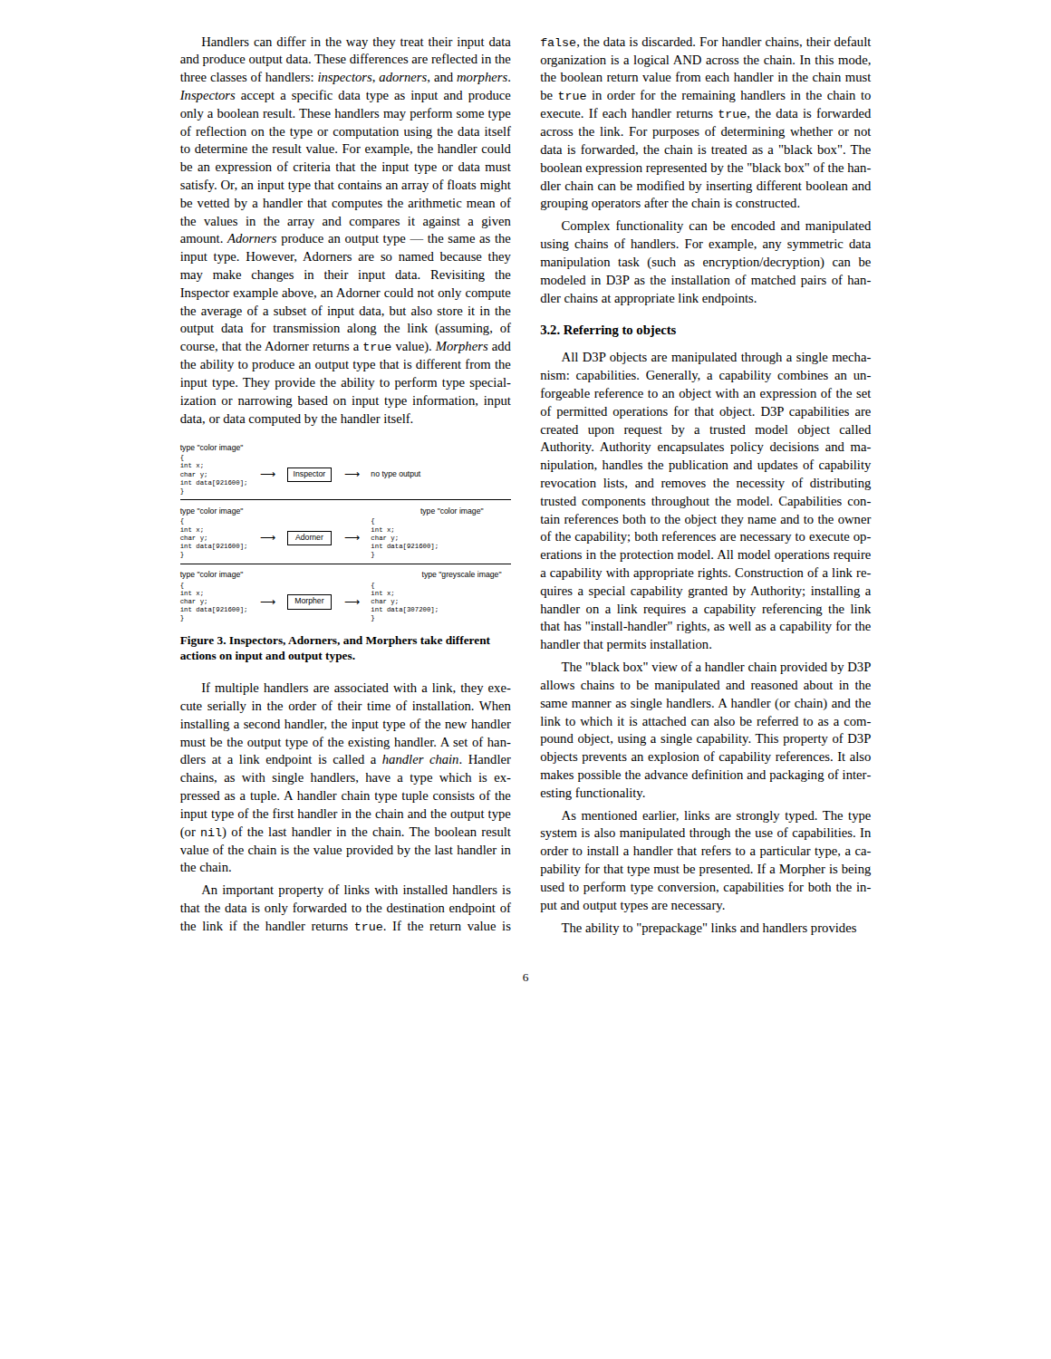Handlers can differ in the way they treat their input data and produce output data. These differences are reflected in the three classes of handlers: inspectors, adorners, and morphers. Inspectors accept a specific data type as input and produce only a boolean result. These handlers may perform some type of reflection on the type or computation using the data itself to determine the result value. For example, the handler could be an expression of criteria that the input type or data must satisfy. Or, an input type that contains an array of floats might be vetted by a handler that computes the arithmetic mean of the values in the array and compares it against a given amount. Adorners produce an output type — the same as the input type. However, Adorners are so named because they may make changes in their input data. Revisiting the Inspector example above, an Adorner could not only compute the average of a subset of input data, but also store it in the output data for transmission along the link (assuming, of course, that the Adorner returns a true value). Morphers add the ability to produce an output type that is different from the input type. They provide the ability to perform type specialization or narrowing based on input type information, input data, or data computed by the handler itself.
type "color image"
{ int x; char y; int data[921600]; }
⟶
Inspector
⟶
no type output
type "color image" type "color image"
{ int x; char y; int data[921600]; }
⟶
Adorner
⟶
{ int x; char y; int data[921600]; }
type "color image" type "greyscale image"
{ int x; char y; int data[921600]; }
⟶
Morpher
⟶
{ int x; char y; int data[307200]; }
Figure 3. Inspectors, Adorners, and Morphers take different actions on input and output types.
If multiple handlers are associated with a link, they execute serially in the order of their time of installation. When installing a second handler, the input type of the new handler must be the output type of the existing handler. A set of handlers at a link endpoint is called a handler chain. Handler chains, as with single handlers, have a type which is expressed as a tuple. A handler chain type tuple consists of the input type of the first handler in the chain and the output type (or nil) of the last handler in the chain. The boolean result value of the chain is the value provided by the last handler in the chain.
An important property of links with installed handlers is that the data is only forwarded to the destination endpoint of the link if the handler returns true. If the return value is false, the data is discarded. For handler chains, their default organization is a logical AND across the chain. In this mode, the boolean return value from each handler in the chain must be true in order for the remaining handlers in the chain to execute. If each handler returns true, the data is forwarded across the link. For purposes of determining whether or not data is forwarded, the chain is treated as a "black box". The boolean expression represented by the "black box" of the handler chain can be modified by inserting different boolean and grouping operators after the chain is constructed.
Complex functionality can be encoded and manipulated using chains of handlers. For example, any symmetric data manipulation task (such as encryption/decryption) can be modeled in D3P as the installation of matched pairs of handler chains at appropriate link endpoints.
3.2. Referring to objects
All D3P objects are manipulated through a single mechanism: capabilities. Generally, a capability combines an unforgeable reference to an object with an expression of the set of permitted operations for that object. D3P capabilities are created upon request by a trusted model object called Authority. Authority encapsulates policy decisions and manipulation, handles the publication and updates of capability revocation lists, and removes the necessity of distributing trusted components throughout the model. Capabilities contain references both to the object they name and to the owner of the capability; both references are necessary to execute operations in the protection model. All model operations require a capability with appropriate rights. Construction of a link requires a special capability granted by Authority; installing a handler on a link requires a capability referencing the link that has "install-handler" rights, as well as a capability for the handler that permits installation.
The "black box" view of a handler chain provided by D3P allows chains to be manipulated and reasoned about in the same manner as single handlers. A handler (or chain) and the link to which it is attached can also be referred to as a compound object, using a single capability. This property of D3P objects prevents an explosion of capability references. It also makes possible the advance definition and packaging of interesting functionality.
As mentioned earlier, links are strongly typed. The type system is also manipulated through the use of capabilities. In order to install a handler that refers to a particular type, a capability for that type must be presented. If a Morpher is being used to perform type conversion, capabilities for both the input and output types are necessary.
The ability to "prepackage" links and handlers provides
6